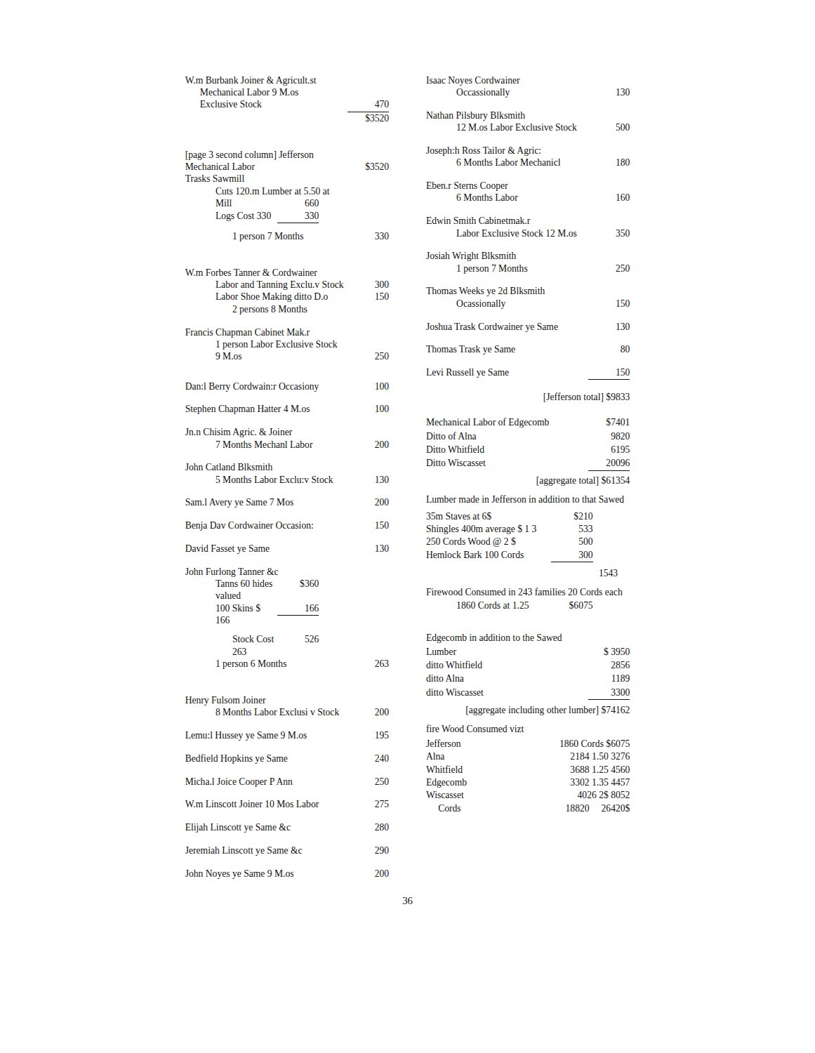W.m Burbank Joiner & Agricult.st
Mechanical Labor 9 M.os
Exclusive Stock 470
$3520
[page 3 second column] Jefferson
Mechanical Labor$3520
Trasks Sawmill
Cuts 120.m Lumber at 5.50 at
Mill 660
Logs Cost 330330
1 person 7 Months 330
W.m Forbes Tanner & Cordwainer
Labor and Tanning Exclu.v Stock 300
Labor Shoe Making ditto D.o 150
2 persons 8 Months
Francis Chapman Cabinet Mak.r
1 person Labor Exclusive Stock
9 M.os 250
Dan:l Berry Cordwain:r Occasiony 100
Stephen Chapman Hatter 4 M.os 100
Jn.n Chisim Agric. & Joiner
7 Months Mechanl Labor 200
John Catland Blksmith
5 Months Labor Exclu:v Stock 130
Sam.l Avery ye Same 7 Mos 200
Benja Dav Cordwainer Occasion: 150
David Fasset ye Same 130
John Furlong Tanner &c
Tanns 60 hides valued$360
100 Skins $ 166166
Stock Cost 263526
1 person 6 Months 263
Henry Fulsom Joiner
8 Months Labor Exclusi v Stock 200
Lemu:l Hussey ye Same 9 M.os 195
Bedfield Hopkins ye Same 240
Micha.l Joice Cooper P Ann 250
W.m Linscott Joiner 10 Mos Labor 275
Elijah Linscott ye Same &c 280
Jeremiah Linscott ye Same &c 290
John Noyes ye Same 9 M.os 200
Isaac Noyes Cordwainer
Occassionally 130
Nathan Pilsbury Blksmith
12 M.os Labor Exclusive Stock 500
Joseph:h Ross Tailor & Agric:
6 Months Labor Mechanicl 180
Eben.r Sterns Cooper
6 Months Labor 160
Edwin Smith Cabinetmak.r
Labor Exclusive Stock 12 M.os 350
Josiah Wright Blksmith
1 person 7 Months 250
Thomas Weeks ye 2d Blksmith
Ocassionally 150
Joshua Trask Cordwainer ye Same 130
Thomas Trask ye Same 80
Levi Russell ye Same 150
[Jefferson total] $9833
Mechanical Labor of Edgecomb$7401
Ditto of Alna 9820
Ditto Whitfield 6195
Ditto Wiscasset 20096
[aggregate total] $61354
Lumber made in Jefferson in addition to that Sawed
| 35m Staves at 6$ | $210 | |
| Shingles 400m average $ 1 3 | 533 | |
| 250 Cords Wood @ 2 $ | 500 | |
| Hemlock Bark 100 Cords | 300 | |
1543
Firewood Consumed in 243 families 20 Cords each
1860 Cords at 1.25$6075
Edgecomb in addition to the Sawed
Lumber$ 3950
ditto Whitfield 2856
ditto Alna 1189
ditto Wiscasset 3300
[aggregate including other lumber] $74162
fire Wood Consumed vizt
| Jefferson | 1860 Cords $6075 |
| Alna | 2184 1.50 3276 |
| Whitfield | 3688 1.25 4560 |
| Edgecomb | 3302 1.35 4457 |
| Wiscasset | 4026 2$ 8052 |
| Cords | 18820 26420$ |
36